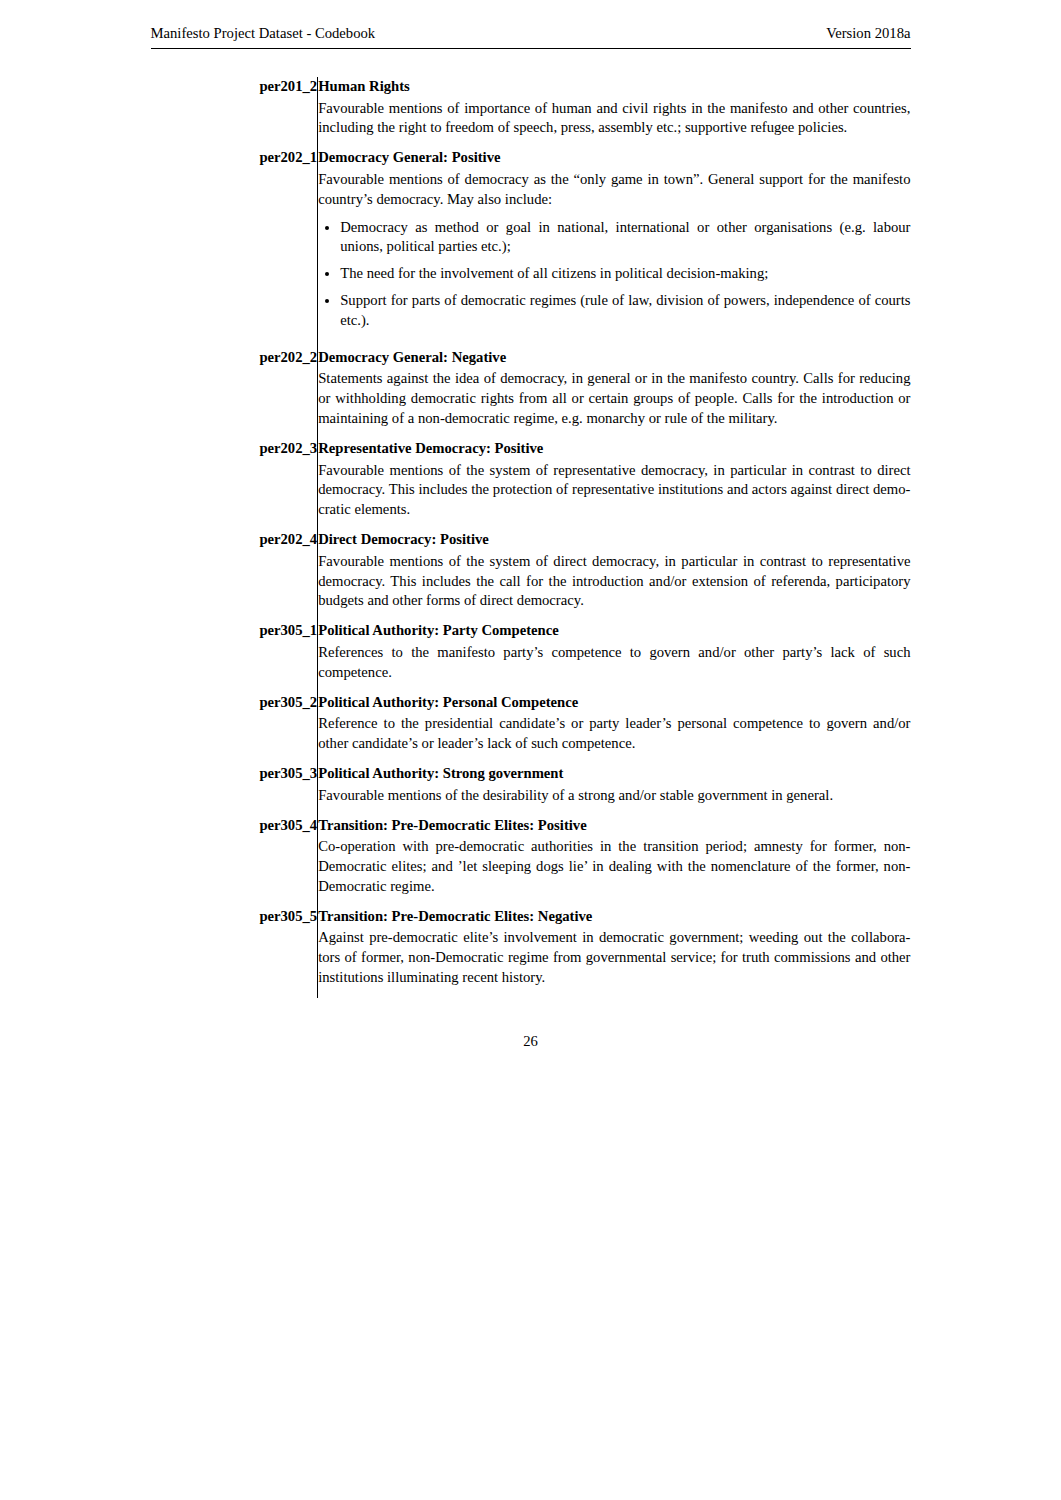Manifesto Project Dataset - Codebook
Version 2018a
| per201_2 | Human Rights Favourable mentions of importance of human and civil rights in the manifesto and other countries, including the right to freedom of speech, press, assembly etc.; supportive refugee policies. |
| per202_1 | Democracy General: Positive Favourable mentions of democracy as the “only game in town”. General support for the manifesto country’s democracy. May also include: Democracy as method or goal in national, international or other organisations (e.g. labour unions, political parties etc.); The need for the involvement of all citizens in political decision-making; Support for parts of democratic regimes (rule of law, division of powers, independence of courts etc.). |
| per202_2 | Democracy General: Negative Statements against the idea of democracy, in general or in the manifesto country. Calls for reducing or withholding democratic rights from all or certain groups of people. Calls for the introduction or maintaining of a non-democratic regime, e.g. monarchy or rule of the military. |
| per202_3 | Representative Democracy: Positive Favourable mentions of the system of representative democracy, in particular in contrast to direct democracy. This includes the protection of representative institutions and actors against direct democratic elements. |
| per202_4 | Direct Democracy: Positive Favourable mentions of the system of direct democracy, in particular in contrast to representative democracy. This includes the call for the introduction and/or extension of referenda, participatory budgets and other forms of direct democracy. |
| per305_1 | Political Authority: Party Competence References to the manifesto party’s competence to govern and/or other party’s lack of such competence. |
| per305_2 | Political Authority: Personal Competence Reference to the presidential candidate’s or party leader’s personal competence to govern and/or other candidate’s or leader’s lack of such competence. |
| per305_3 | Political Authority: Strong government Favourable mentions of the desirability of a strong and/or stable government in general. |
| per305_4 | Transition: Pre-Democratic Elites: Positive Co-operation with pre-democratic authorities in the transition period; amnesty for former, non-Democratic elites; and ’let sleeping dogs lie’ in dealing with the nomenclature of the former, non-Democratic regime. |
| per305_5 | Transition: Pre-Democratic Elites: Negative Against pre-democratic elite’s involvement in democratic government; weeding out the collaborators of former, non-Democratic regime from governmental service; for truth commissions and other institutions illuminating recent history. |
26